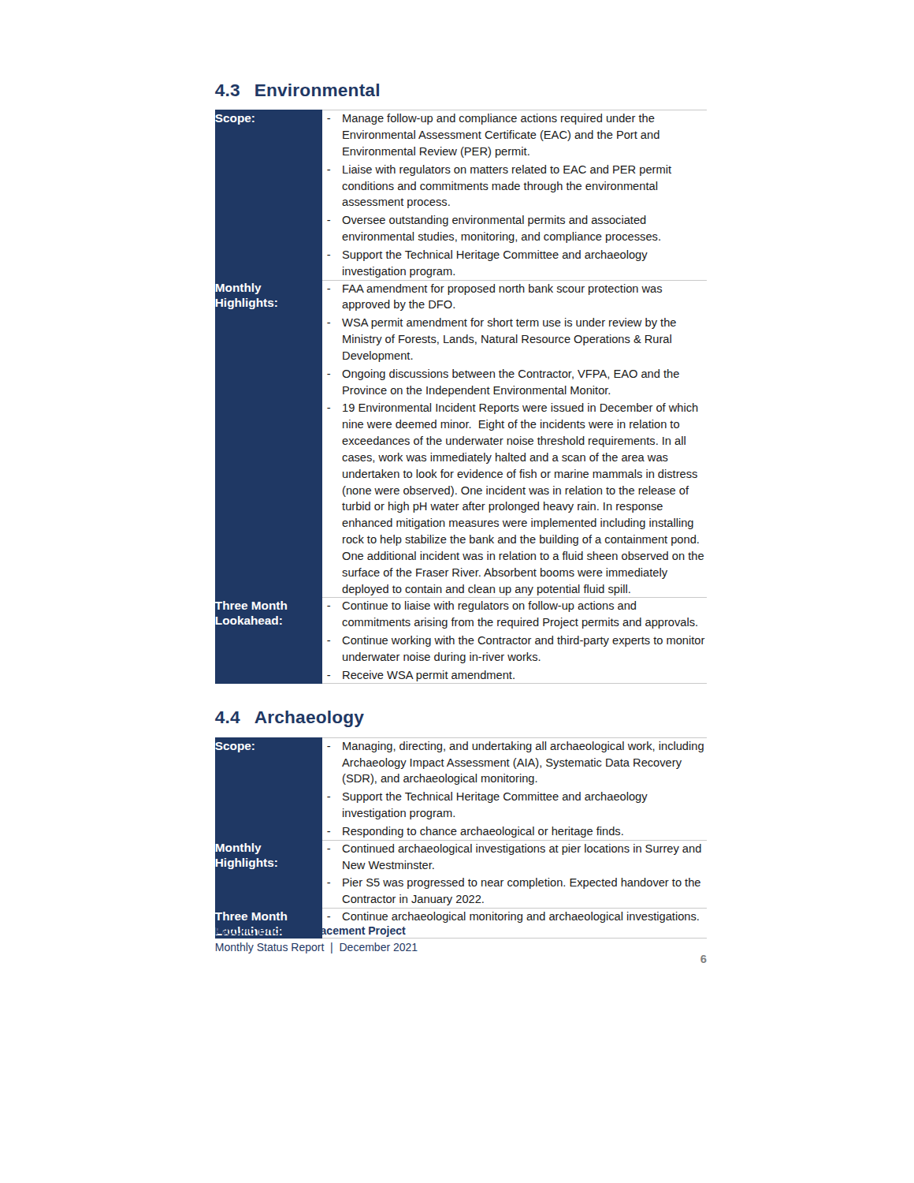4.3 Environmental
| Scope: | Manage follow-up and compliance actions required under the Environmental Assessment Certificate (EAC) and the Port and Environmental Review (PER) permit. Liaise with regulators on matters related to EAC and PER permit conditions and commitments made through the environmental assessment process. Oversee outstanding environmental permits and associated environmental studies, monitoring, and compliance processes. Support the Technical Heritage Committee and archaeology investigation program. |
| Monthly Highlights: | FAA amendment for proposed north bank scour protection was approved by the DFO. WSA permit amendment for short term use is under review by the Ministry of Forests, Lands, Natural Resource Operations & Rural Development. Ongoing discussions between the Contractor, VFPA, EAO and the Province on the Independent Environmental Monitor. 19 Environmental Incident Reports were issued in December of which nine were deemed minor. Eight of the incidents were in relation to exceedances of the underwater noise threshold requirements. In all cases, work was immediately halted and a scan of the area was undertaken to look for evidence of fish or marine mammals in distress (none were observed). One incident was in relation to the release of turbid or high pH water after prolonged heavy rain. In response enhanced mitigation measures were implemented including installing rock to help stabilize the bank and the building of a containment pond. One additional incident was in relation to a fluid sheen observed on the surface of the Fraser River. Absorbent booms were immediately deployed to contain and clean up any potential fluid spill. |
| Three Month Lookahead: | Continue to liaise with regulators on follow-up actions and commitments arising from the required Project permits and approvals. Continue working with the Contractor and third-party experts to monitor underwater noise during in-river works. Receive WSA permit amendment. |
4.4 Archaeology
| Scope: | Managing, directing, and undertaking all archaeological work, including Archaeology Impact Assessment (AIA), Systematic Data Recovery (SDR), and archaeological monitoring. Support the Technical Heritage Committee and archaeology investigation program. Responding to chance archaeological or heritage finds. |
| Monthly Highlights: | Continued archaeological investigations at pier locations in Surrey and New Westminster. Pier S5 was progressed to near completion. Expected handover to the Contractor in January 2022. |
| Three Month Lookahead: | Continue archaeological monitoring and archaeological investigations. |
Pattullo Bridge Replacement Project
Monthly Status Report | December 2021
6